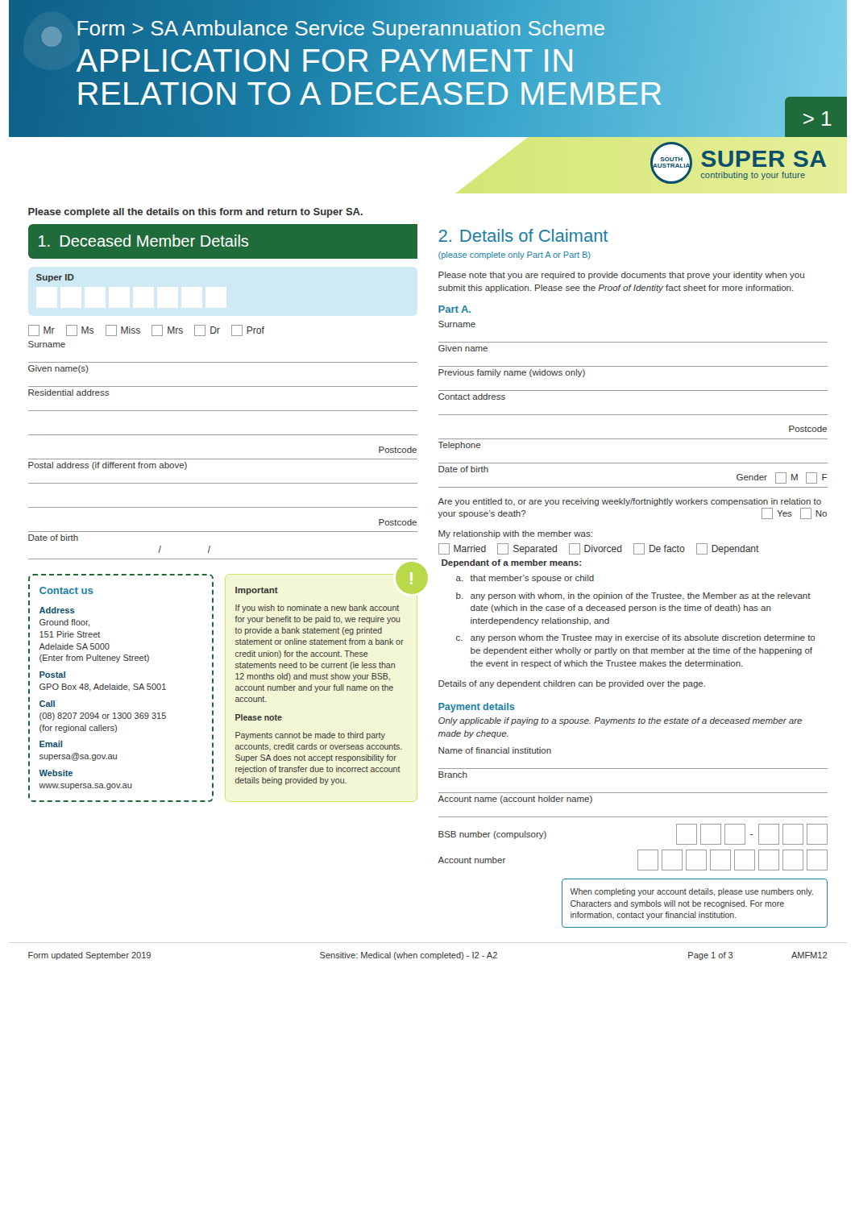Form > SA Ambulance Service Superannuation Scheme
Application for payment in
relation to a deceased member
> 1
SOUTH
AUSTRALIA
SUPER SA
contributing to your future
Please complete all the details on this form and return to Super SA.
1. Deceased Member Details
Super ID
Mr Ms Miss Mrs Dr Prof
Surname
Given name(s)
Residential address
Postcode
Postal address (if different from above)
Postcode
Date of birth
/ /
Contact us
Address
Ground floor,
151 Pirie Street
Adelaide SA 5000
(Enter from Pulteney Street)
Postal
GPO Box 48, Adelaide, SA 5001
Call
(08) 8207 2094 or 1300 369 315
(for regional callers)
Email
supersa@sa.gov.au
Website
www.supersa.sa.gov.au
!
Important
If you wish to nominate a new bank account for your benefit to be paid to, we require you to provide a bank statement (eg printed statement or online statement from a bank or credit union) for the account. These statements need to be current (ie less than 12 months old) and must show your BSB, account number and your full name on the account.
Please note
Payments cannot be made to third party accounts, credit cards or overseas accounts. Super SA does not accept responsibility for rejection of transfer due to incorrect account details being provided by you.
2. Details of Claimant
(please complete only Part A or Part B)
Please note that you are required to provide documents that prove your identity when you submit this application. Please see the Proof of Identity fact sheet for more information.
Part A.
Surname
Given name
Previous family name (widows only)
Contact address
Postcode
Telephone
Date of birth
Gender M F
Are you entitled to, or are you receiving weekly/fortnightly workers compensation in relation to your spouse’s death?
Yes No
My relationship with the member was:
Married Separated Divorced De facto Dependant
Dependant of a member means:
a. that member’s spouse or child
b. any person with whom, in the opinion of the Trustee, the Member as at the relevant date (which in the case of a deceased person is the time of death) has an interdependency relationship, and
c. any person whom the Trustee may in exercise of its absolute discretion determine to be dependent either wholly or partly on that member at the time of the happening of the event in respect of which the Trustee makes the determination.
Details of any dependent children can be provided over the page.
Payment details
Only applicable if paying to a spouse. Payments to the estate of a deceased member are made by cheque.
Name of financial institution
Branch
Account name (account holder name)
BSB number (compulsory)
-
Account number
When completing your account details, please use numbers only. Characters and symbols will not be recognised. For more information, contact your financial institution.
Form updated September 2019
Sensitive: Medical (when completed) - I2 - A2
Page 1 of 3
AMFM12